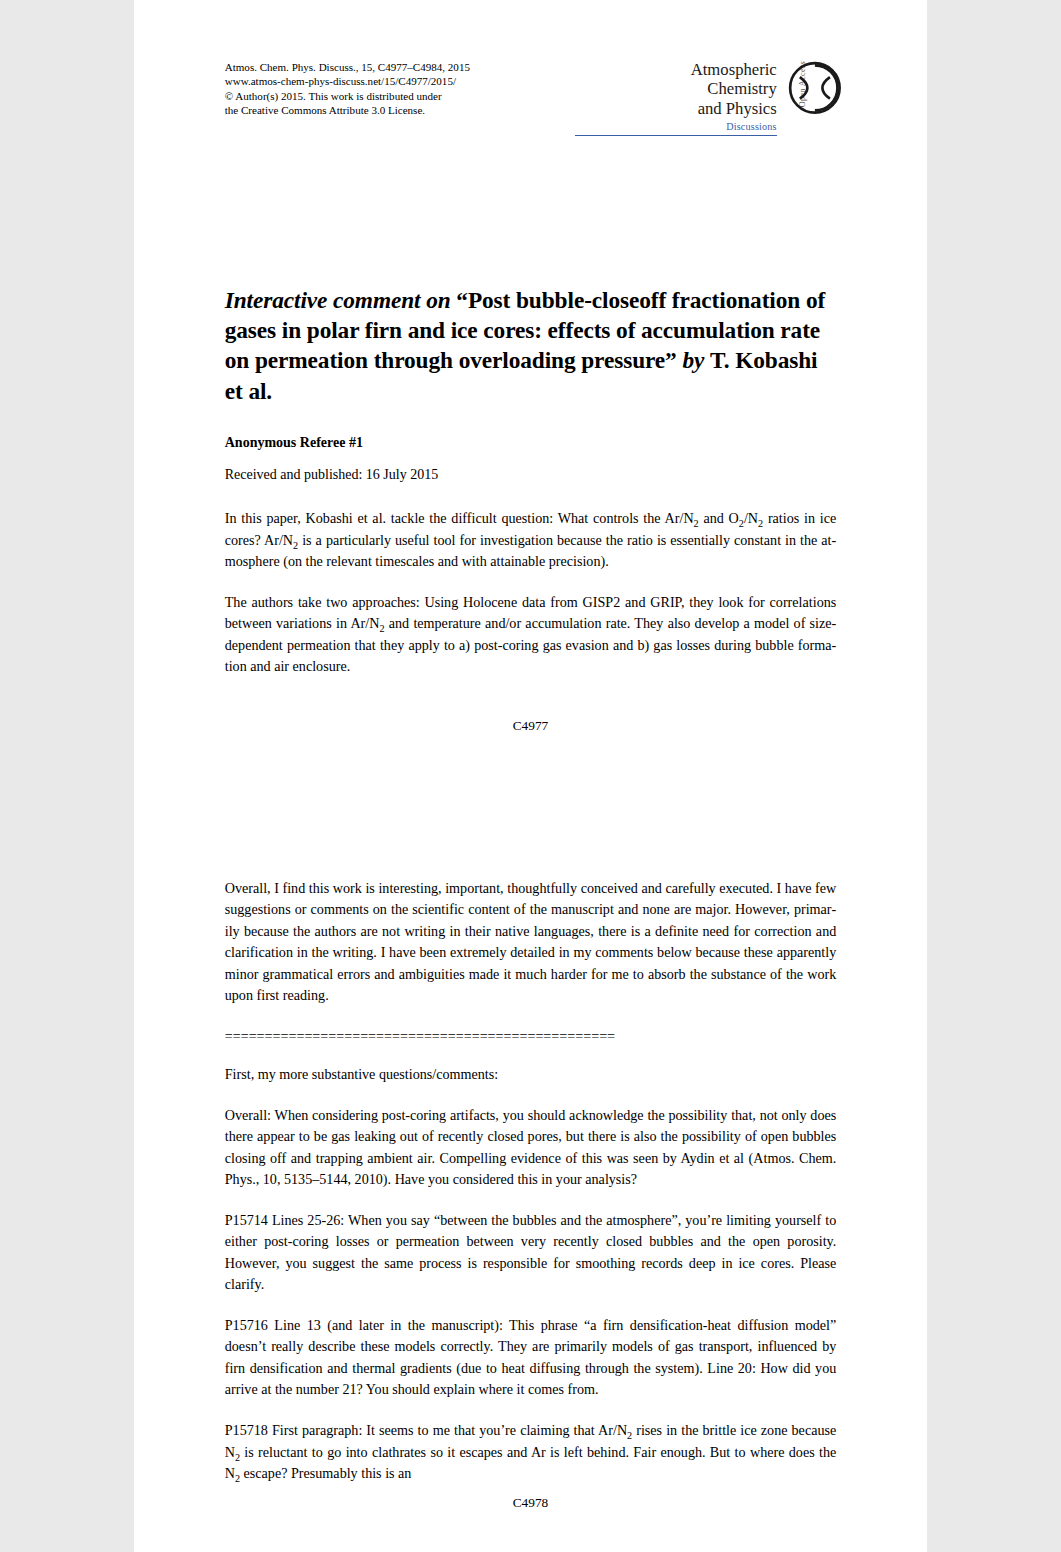Atmos. Chem. Phys. Discuss., 15, C4977–C4984, 2015
www.atmos-chem-phys-discuss.net/15/C4977/2015/
© Author(s) 2015. This work is distributed under
the Creative Commons Attribute 3.0 License.
Open Access
Atmospheric Chemistry and Physics
Discussions
Interactive comment on “Post bubble-closeoff fractionation of gases in polar firn and ice cores: effects of accumulation rate on permeation through overloading pressure” by T. Kobashi et al.
Anonymous Referee #1
Received and published: 16 July 2015
In this paper, Kobashi et al. tackle the difficult question: What controls the Ar/N2 and O2/N2 ratios in ice cores? Ar/N2 is a particularly useful tool for investigation because the ratio is essentially constant in the atmosphere (on the relevant timescales and with attainable precision).
The authors take two approaches: Using Holocene data from GISP2 and GRIP, they look for correlations between variations in Ar/N2 and temperature and/or accumulation rate. They also develop a model of size-dependent permeation that they apply to a) post-coring gas evasion and b) gas losses during bubble formation and air enclosure.
C4977
Overall, I find this work is interesting, important, thoughtfully conceived and carefully executed. I have few suggestions or comments on the scientific content of the manuscript and none are major. However, primarily because the authors are not writing in their native languages, there is a definite need for correction and clarification in the writing. I have been extremely detailed in my comments below because these apparently minor grammatical errors and ambiguities made it much harder for me to absorb the substance of the work upon first reading.
=================================================
First, my more substantive questions/comments:
Overall: When considering post-coring artifacts, you should acknowledge the possibility that, not only does there appear to be gas leaking out of recently closed pores, but there is also the possibility of open bubbles closing off and trapping ambient air. Compelling evidence of this was seen by Aydin et al (Atmos. Chem. Phys., 10, 5135–5144, 2010). Have you considered this in your analysis?
P15714 Lines 25-26: When you say “between the bubbles and the atmosphere”, you’re limiting yourself to either post-coring losses or permeation between very recently closed bubbles and the open porosity. However, you suggest the same process is responsible for smoothing records deep in ice cores. Please clarify.
P15716 Line 13 (and later in the manuscript): This phrase “a firn densification-heat diffusion model” doesn’t really describe these models correctly. They are primarily models of gas transport, influenced by firn densification and thermal gradients (due to heat diffusing through the system). Line 20: How did you arrive at the number 21? You should explain where it comes from.
P15718 First paragraph: It seems to me that you’re claiming that Ar/N2 rises in the brittle ice zone because N2 is reluctant to go into clathrates so it escapes and Ar is left behind. Fair enough. But to where does the N2 escape? Presumably this is an
C4978